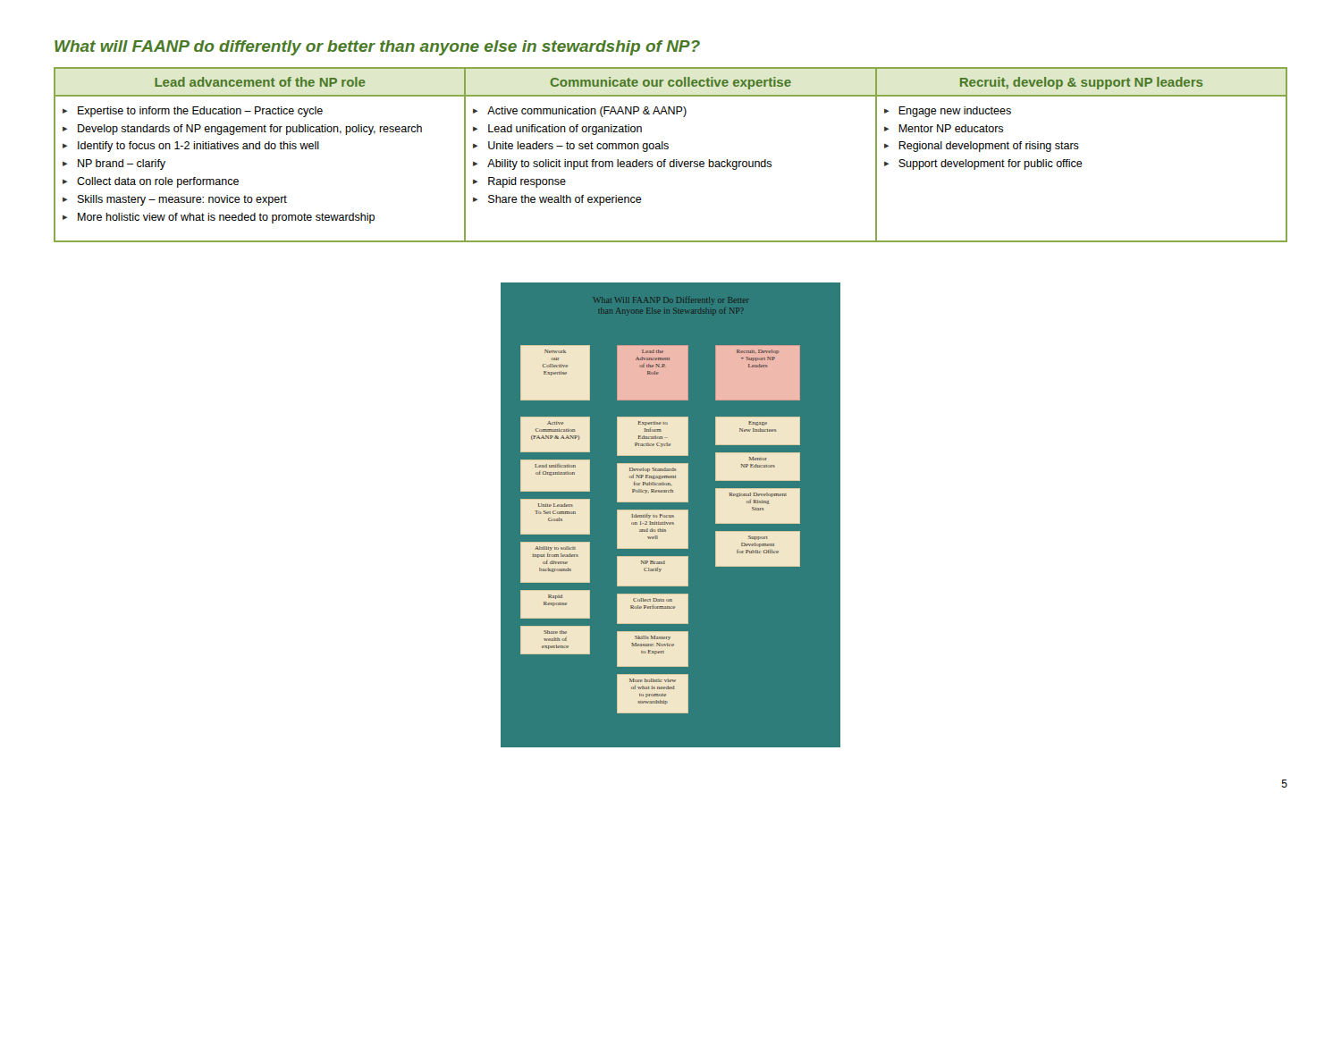What will FAANP do differently or better than anyone else in stewardship of NP?
| Lead advancement of the NP role | Communicate our collective expertise | Recruit, develop & support NP leaders |
| --- | --- | --- |
| Expertise to inform the Education – Practice cycle Develop standards of NP engagement for publication, policy, research Identify to focus on 1-2 initiatives and do this well NP brand – clarify Collect data on role performance Skills mastery – measure: novice to expert More holistic view of what is needed to promote stewardship | Active communication (FAANP & AANP) Lead unification of organization Unite leaders – to set common goals Ability to solicit input from leaders of diverse backgrounds Rapid response Share the wealth of experience | Engage new inductees Mentor NP educators Regional development of rising stars Support development for public office |
What Will FAANP Do Differently or Better
than Anyone Else in Stewardship of NP?
Network
our
Collective
Expertise
Lead the
Advancement
of the N.P.
Role
Recruit, Develop
+ Support NP
Leaders
Active
Communication
(FAANP & AANP)
Lead unification
of Organization
Unite Leaders
To Set Common
Goals
Ability to solicit
input from leaders
of diverse
backgrounds
Rapid
Response
Share the
wealth of
experience
Expertise to
Inform
Education –
Practice Cycle
Develop Standards
of NP Engagement
for Publication,
Policy, Research
Identify to Focus
on 1-2 Initiatives
and do this
well
NP Brand
Clarify
Collect Data on
Role Performance
Skills Mastery
Measure: Novice
to Expert
More holistic view
of what is needed
to promote
stewardship
Engage
New Inductees
Mentor
NP Educators
Regional Development
of Rising
Stars
Support
Development
for Public Office
5